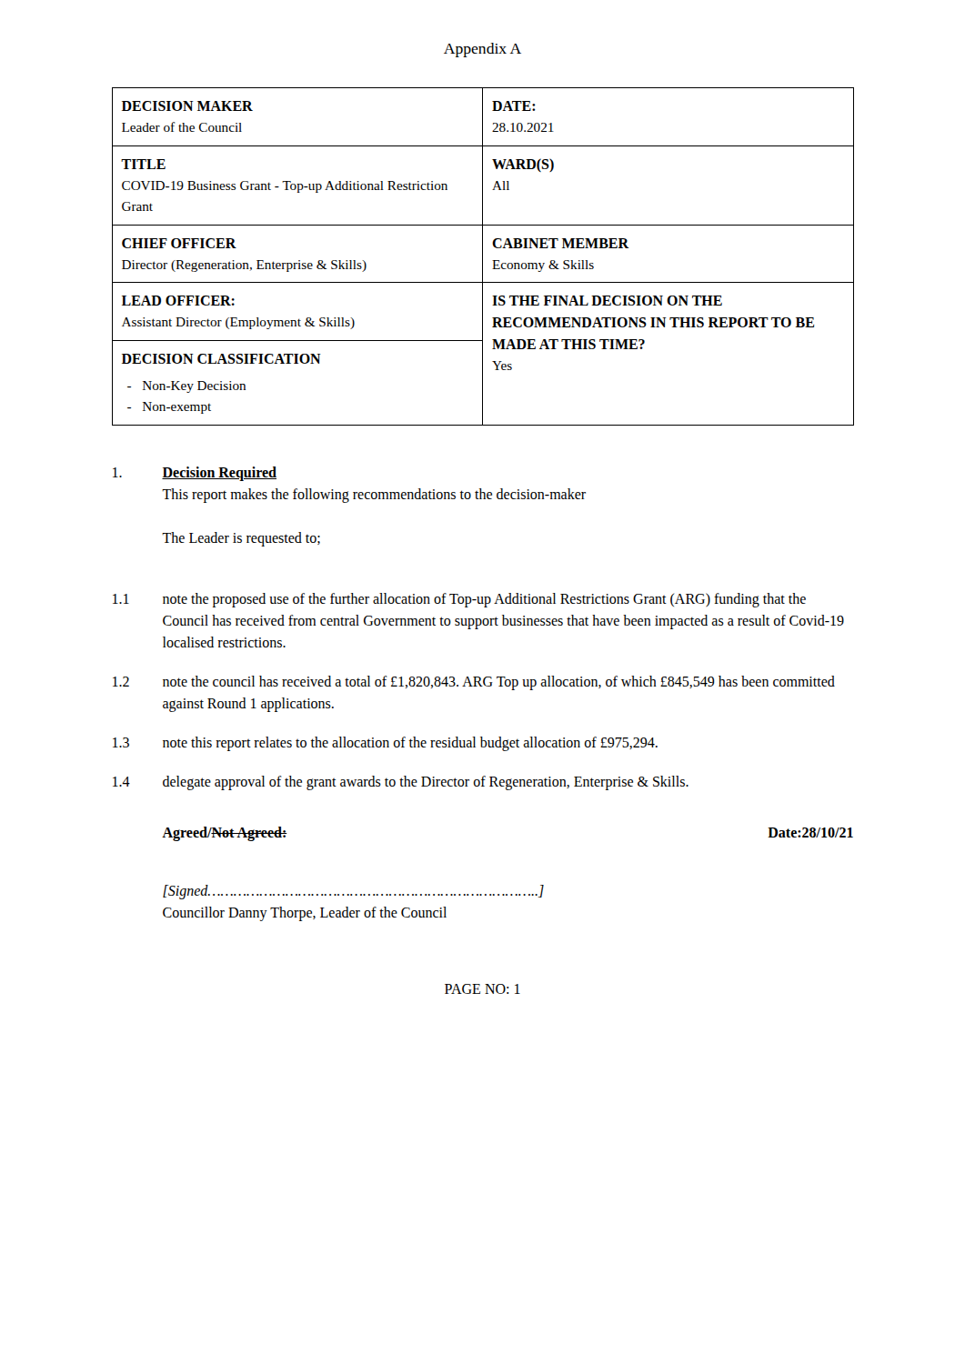Appendix A
| DECISION MAKER Leader of the Council | DATE: 28.10.2021 |
| TITLE COVID-19 Business Grant - Top-up Additional Restriction Grant | WARD(S) All |
| CHIEF OFFICER Director (Regeneration, Enterprise & Skills) | CABINET MEMBER Economy & Skills |
| LEAD OFFICER: Assistant Director (Employment & Skills) | IS THE FINAL DECISION ON THE RECOMMENDATIONS IN THIS REPORT TO BE MADE AT THIS TIME? Yes |
| DECISION CLASSIFICATION Non-Key Decision Non-exempt |
1.
Decision Required
This report makes the following recommendations to the decision-maker
The Leader is requested to;
1.1
note the proposed use of the further allocation of Top-up Additional Restrictions Grant (ARG) funding that the Council has received from central Government to support businesses that have been impacted as a result of Covid-19 localised restrictions.
1.2
note the council has received a total of £1,820,843. ARG Top up allocation, of which £845,549 has been committed against Round 1 applications.
1.3
note this report relates to the allocation of the residual budget allocation of £975,294.
1.4
delegate approval of the grant awards to the Director of Regeneration, Enterprise & Skills.
Agreed/Not Agreed: Date:28/10/21
[Signed…………………………………………………………………..]
Councillor Danny Thorpe, Leader of the Council
PAGE NO: 1